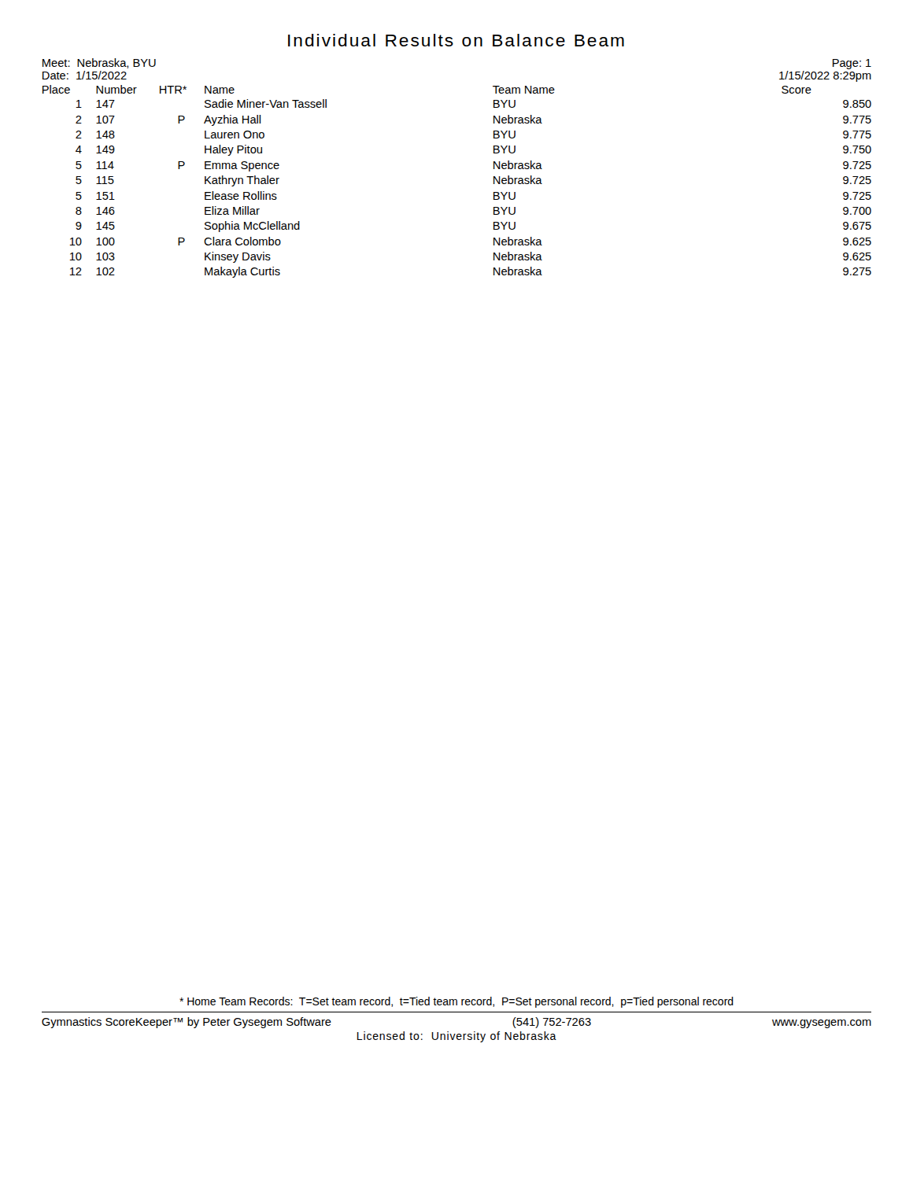Individual Results on Balance Beam
| Meet: Nebraska, BYU | Page: 1 |
| Date: 1/15/2022 | 1/15/2022 8:29pm |
| Place | Number | HTR* | Name | Team Name | Score |
| --- | --- | --- | --- | --- | --- |
| 1 | 147 | | Sadie Miner-Van Tassell | BYU | 9.850 |
| 2 | 107 | P | Ayzhia Hall | Nebraska | 9.775 |
| 2 | 148 | | Lauren Ono | BYU | 9.775 |
| 4 | 149 | | Haley Pitou | BYU | 9.750 |
| 5 | 114 | P | Emma Spence | Nebraska | 9.725 |
| 5 | 115 | | Kathryn Thaler | Nebraska | 9.725 |
| 5 | 151 | | Elease Rollins | BYU | 9.725 |
| 8 | 146 | | Eliza Millar | BYU | 9.700 |
| 9 | 145 | | Sophia McClelland | BYU | 9.675 |
| 10 | 100 | P | Clara Colombo | Nebraska | 9.625 |
| 10 | 103 | | Kinsey Davis | Nebraska | 9.625 |
| 12 | 102 | | Makayla Curtis | Nebraska | 9.275 |
* Home Team Records: T=Set team record, t=Tied team record, P=Set personal record, p=Tied personal record
Gymnastics ScoreKeeper™ by Peter Gysegem Software (541) 752-7263 www.gysegem.com
Licensed to: University of Nebraska